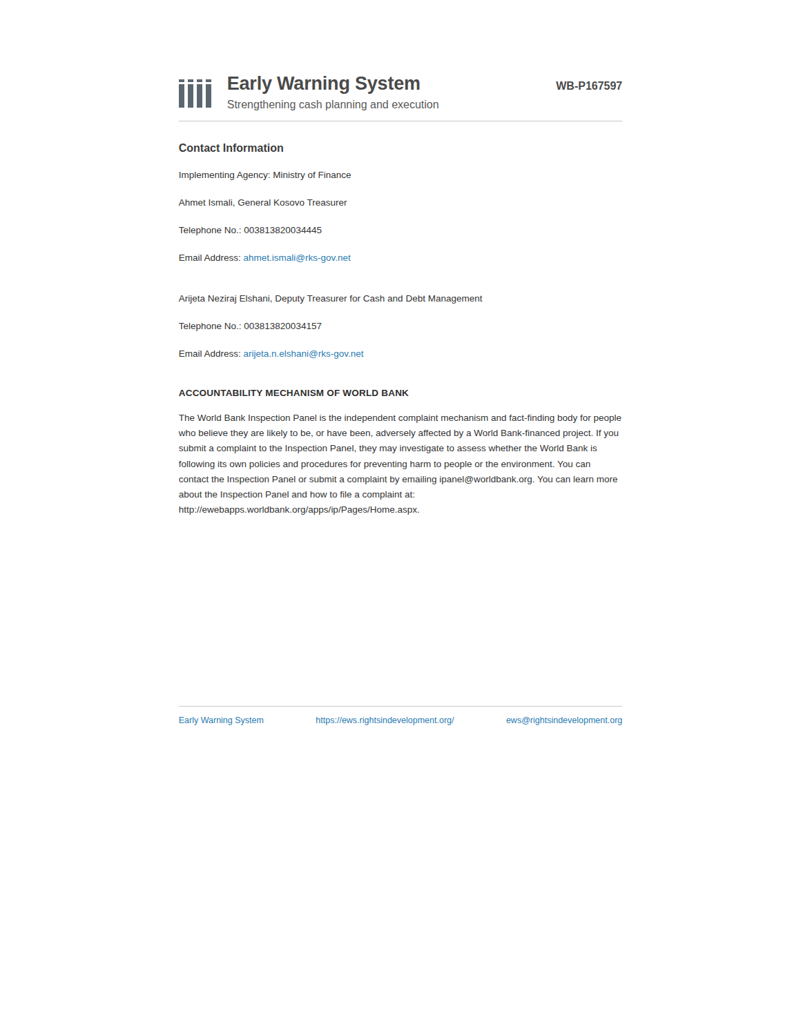Early Warning System
Strengthening cash planning and execution
WB-P167597
Contact Information
Implementing Agency: Ministry of Finance
Ahmet Ismali, General Kosovo Treasurer
Telephone No.: 003813820034445
Email Address: ahmet.ismali@rks-gov.net
Arijeta Neziraj Elshani, Deputy Treasurer for Cash and Debt Management
Telephone No.: 003813820034157
Email Address: arijeta.n.elshani@rks-gov.net
Accountability Mechanism of World Bank
The World Bank Inspection Panel is the independent complaint mechanism and fact-finding body for people who believe they are likely to be, or have been, adversely affected by a World Bank-financed project. If you submit a complaint to the Inspection Panel, they may investigate to assess whether the World Bank is following its own policies and procedures for preventing harm to people or the environment. You can contact the Inspection Panel or submit a complaint by emailing ipanel@worldbank.org. You can learn more about the Inspection Panel and how to file a complaint at: http://ewebapps.worldbank.org/apps/ip/Pages/Home.aspx.
Early Warning System
https://ews.rightsindevelopment.org/
ews@rightsindevelopment.org